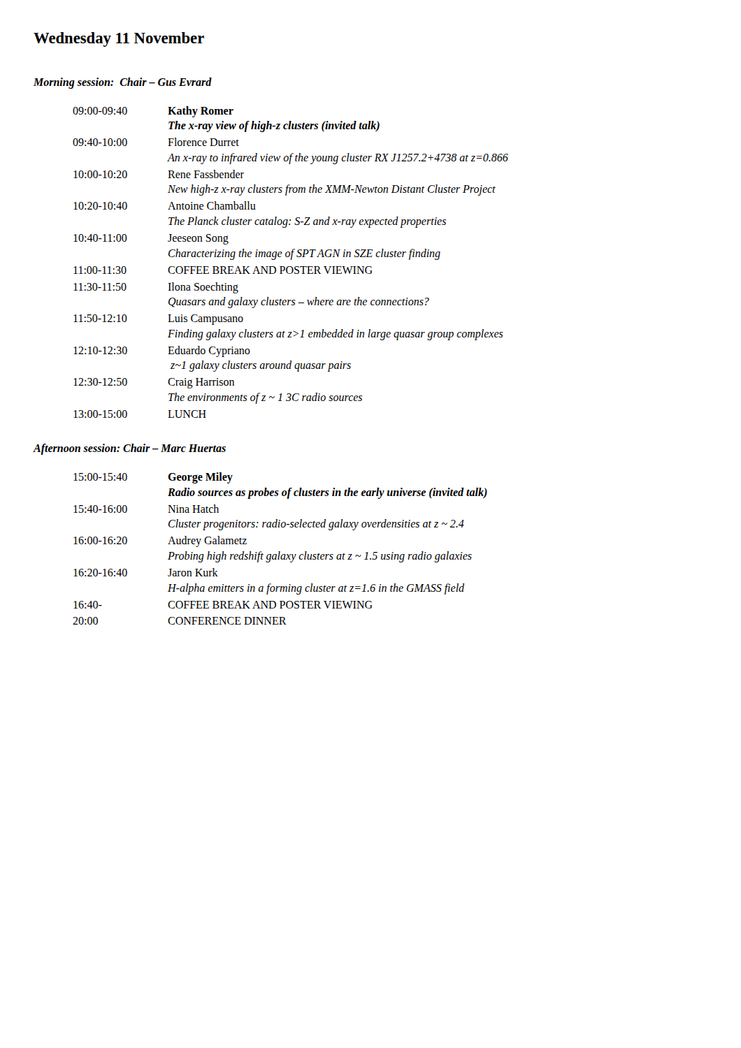Wednesday 11 November
Morning session: Chair – Gus Evrard
| 09:00-09:40 | Kathy Romer The x-ray view of high-z clusters (invited talk) |
| 09:40-10:00 | Florence Durret An x-ray to infrared view of the young cluster RX J1257.2+4738 at z=0.866 |
| 10:00-10:20 | Rene Fassbender New high-z x-ray clusters from the XMM-Newton Distant Cluster Project |
| 10:20-10:40 | Antoine Chamballu The Planck cluster catalog: S-Z and x-ray expected properties |
| 10:40-11:00 | Jeeseon Song Characterizing the image of SPT AGN in SZE cluster finding |
| 11:00-11:30 | COFFEE BREAK AND POSTER VIEWING |
| 11:30-11:50 | Ilona Soechting Quasars and galaxy clusters – where are the connections? |
| 11:50-12:10 | Luis Campusano Finding galaxy clusters at z>1 embedded in large quasar group complexes |
| 12:10-12:30 | Eduardo Cypriano z~1 galaxy clusters around quasar pairs |
| 12:30-12:50 | Craig Harrison The environments of z ~ 1 3C radio sources |
| 13:00-15:00 | LUNCH |
Afternoon session: Chair – Marc Huertas
| 15:00-15:40 | George Miley Radio sources as probes of clusters in the early universe (invited talk) |
| 15:40-16:00 | Nina Hatch Cluster progenitors: radio-selected galaxy overdensities at z ~ 2.4 |
| 16:00-16:20 | Audrey Galametz Probing high redshift galaxy clusters at z ~ 1.5 using radio galaxies |
| 16:20-16:40 | Jaron Kurk H-alpha emitters in a forming cluster at z=1.6 in the GMASS field |
| 16:40- | COFFEE BREAK AND POSTER VIEWING |
| 20:00 | CONFERENCE DINNER |